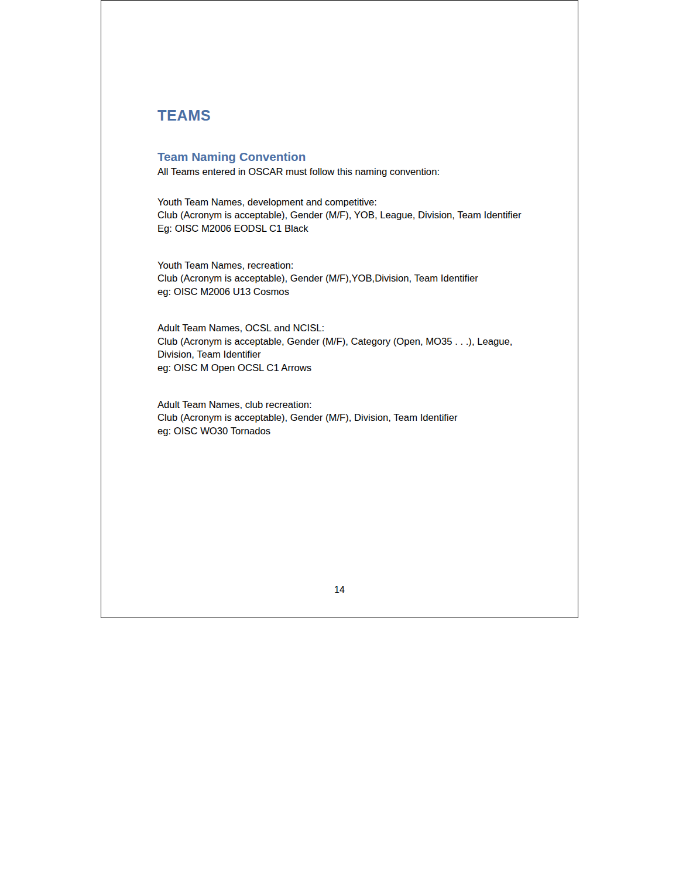TEAMS
Team Naming Convention
All Teams entered in OSCAR must follow this naming convention:
Youth Team Names, development and competitive:
Club (Acronym is acceptable), Gender (M/F), YOB, League, Division, Team Identifier
Eg: OISC M2006 EODSL C1 Black
Youth Team Names, recreation:
Club (Acronym is acceptable), Gender (M/F),YOB,Division, Team Identifier
eg: OISC M2006 U13 Cosmos
Adult Team Names, OCSL and NCISL:
Club (Acronym is acceptable, Gender (M/F), Category (Open, MO35 . . .), League, Division, Team Identifier
eg: OISC M Open OCSL C1 Arrows
Adult Team Names, club recreation:
Club (Acronym is acceptable), Gender (M/F), Division, Team Identifier
eg: OISC WO30 Tornados
14